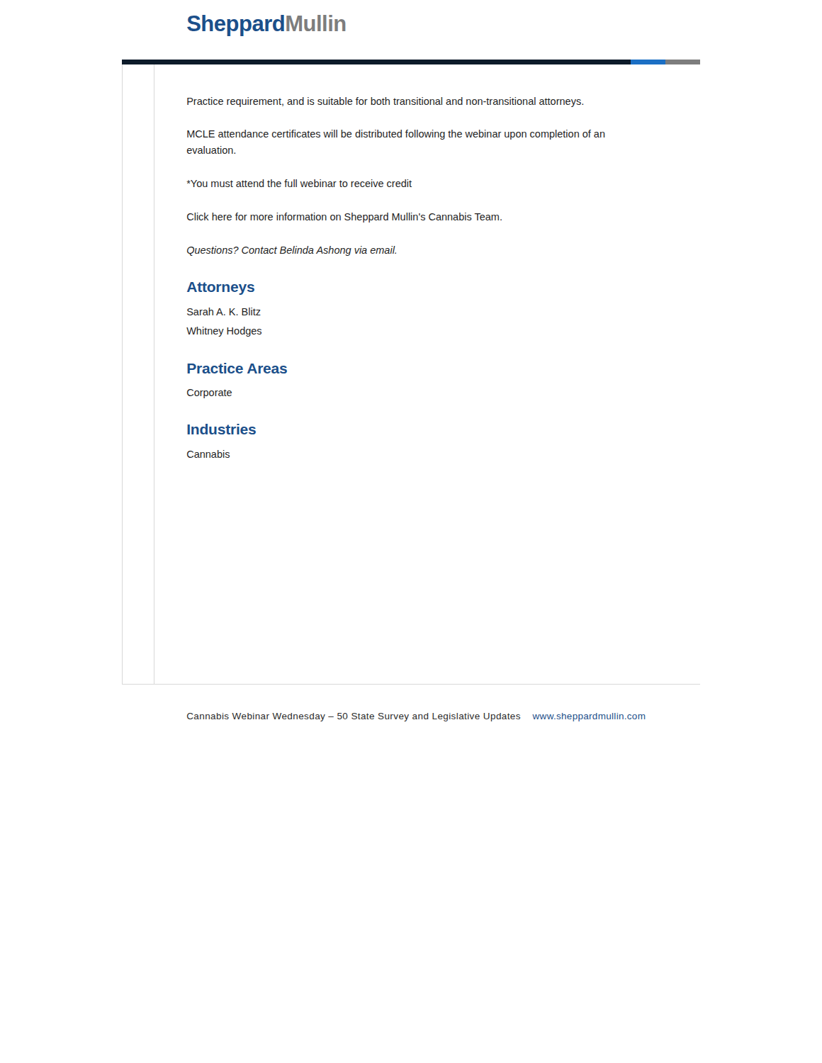Sheppard Mullin
Practice requirement, and is suitable for both transitional and non-transitional attorneys.
MCLE attendance certificates will be distributed following the webinar upon completion of an evaluation.
*You must attend the full webinar to receive credit
Click here for more information on Sheppard Mullin's Cannabis Team.
Questions? Contact Belinda Ashong via email.
Attorneys
Sarah A. K. Blitz
Whitney Hodges
Practice Areas
Corporate
Industries
Cannabis
Cannabis Webinar Wednesday – 50 State Survey and Legislative Updates
www.sheppardmullin.com